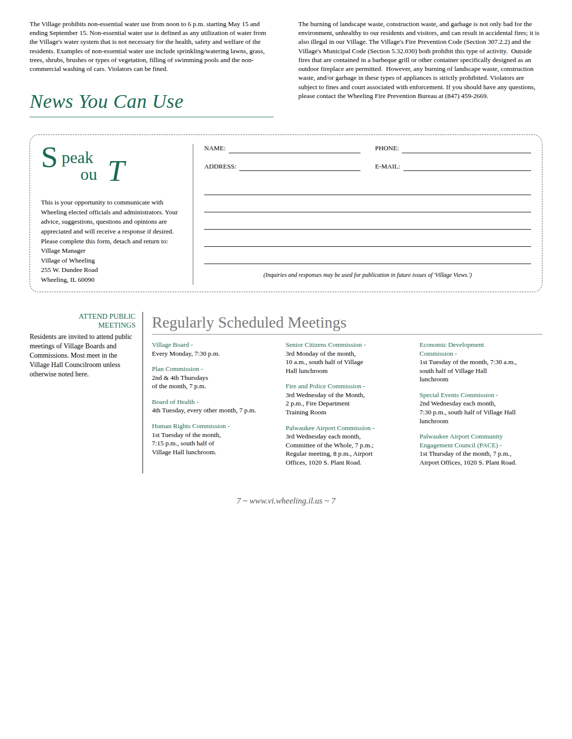The Village prohibits non-essential water use from noon to 6 p.m. starting May 15 and ending September 15. Non-essential water use is defined as any utilization of water from the Village's water system that is not necessary for the health, safety and welfare of the residents. Examples of non-essential water use include sprinkling/watering lawns, grass, trees, shrubs, brushes or types of vegetation, filling of swimming pools and the non-commercial washing of cars. Violators can be fined.
News You Can Use
The burning of landscape waste, construction waste, and garbage is not only bad for the environment, unhealthy to our residents and visitors, and can result in accidental fires; it is also illegal in our Village. The Village's Fire Prevention Code (Section 307.2.2) and the Village's Municipal Code (Section 5.32.030) both prohibit this type of activity. Outside fires that are contained in a barbeque grill or other container specifically designed as an outdoor fireplace are permitted. However, any burning of landscape waste, construction waste, and/or garbage in these types of appliances is strictly prohibited. Violators are subject to fines and court associated with enforcement. If you should have any questions, please contact the Wheeling Fire Prevention Bureau at (847) 459-2669.
S peak ou T
This is your opportunity to communicate with Wheeling elected officials and administrators. Your advice, suggestions, questions and opinions are appreciated and will receive a response if desired. Please complete this form, detach and return to:
Village Manager
Village of Wheeling
255 W. Dundee Road
Wheeling, IL 60090
NAME:
PHONE:
ADDRESS:
E-MAIL:
(Inquiries and responses may be used for publication in future issues of 'Village Views.')
ATTEND PUBLIC
MEETINGS
Residents are invited to attend public meetings of Village Boards and Commissions. Most meet in the Village Hall Councilroom unless otherwise noted here.
Regularly Scheduled Meetings
Village Board -
Every Monday, 7:30 p.m.
Plan Commission -
2nd & 4th Thursdays
of the month, 7 p.m.
Board of Health -
4th Tuesday, every other month, 7 p.m.
Human Rights Commission -
1st Tuesday of the month,
7:15 p.m., south half of
Village Hall lunchroom.
Senior Citizens Commission -
3rd Monday of the month,
10 a.m., south half of Village
Hall lunchroom
Fire and Police Commission -
3rd Wednesday of the Month,
2 p.m., Fire Department
Training Room
Palwaukee Airport Commission -
3rd Wednesday each month,
Committee of the Whole, 7 p.m.;
Regular meeting, 8 p.m., Airport
Offices, 1020 S. Plant Road.
Economic Development
Commission -
1st Tuesday of the month, 7:30 a.m.,
south half of Village Hall
lunchroom
Special Events Commission -
2nd Wednesday each month,
7:30 p.m., south half of Village Hall
lunchroom
Palwaukee Airport Community
Engagement Council (PACE) -
1st Thursday of the month, 7 p.m.,
Airport Offices, 1020 S. Plant Road.
7 ~ www.vi.wheeling.il.us ~ 7